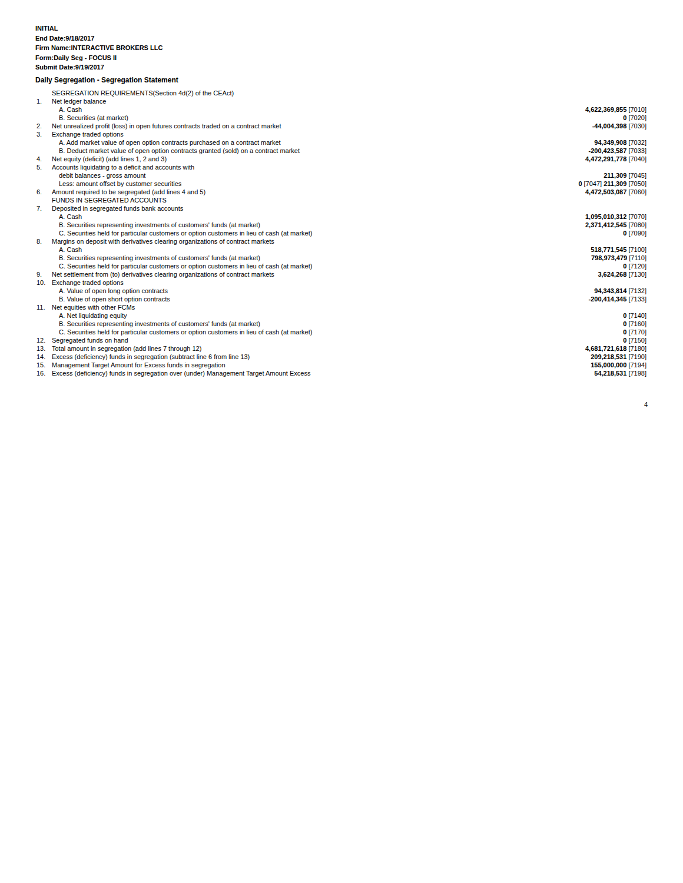INITIAL
End Date:9/18/2017
Firm Name:INTERACTIVE BROKERS LLC
Form:Daily Seg - FOCUS II
Submit Date:9/19/2017
Daily Segregation - Segregation Statement
| | SEGREGATION REQUIREMENTS(Section 4d(2) of the CEAct) | |
| 1. | Net ledger balance | |
| | A. Cash | 4,622,369,855 [7010] |
| | B. Securities (at market) | 0 [7020] |
| 2. | Net unrealized profit (loss) in open futures contracts traded on a contract market | -44,004,398 [7030] |
| 3. | Exchange traded options | |
| | A. Add market value of open option contracts purchased on a contract market | 94,349,908 [7032] |
| | B. Deduct market value of open option contracts granted (sold) on a contract market | -200,423,587 [7033] |
| 4. | Net equity (deficit) (add lines 1, 2 and 3) | 4,472,291,778 [7040] |
| 5. | Accounts liquidating to a deficit and accounts with | |
| | debit balances - gross amount | 211,309 [7045] |
| | Less: amount offset by customer securities | 0 [7047] 211,309 [7050] |
| 6. | Amount required to be segregated (add lines 4 and 5) | 4,472,503,087 [7060] |
| | FUNDS IN SEGREGATED ACCOUNTS | |
| 7. | Deposited in segregated funds bank accounts | |
| | A. Cash | 1,095,010,312 [7070] |
| | B. Securities representing investments of customers' funds (at market) | 2,371,412,545 [7080] |
| | C. Securities held for particular customers or option customers in lieu of cash (at market) | 0 [7090] |
| 8. | Margins on deposit with derivatives clearing organizations of contract markets | |
| | A. Cash | 518,771,545 [7100] |
| | B. Securities representing investments of customers' funds (at market) | 798,973,479 [7110] |
| | C. Securities held for particular customers or option customers in lieu of cash (at market) | 0 [7120] |
| 9. | Net settlement from (to) derivatives clearing organizations of contract markets | 3,624,268 [7130] |
| 10. | Exchange traded options | |
| | A. Value of open long option contracts | 94,343,814 [7132] |
| | B. Value of open short option contracts | -200,414,345 [7133] |
| 11. | Net equities with other FCMs | |
| | A. Net liquidating equity | 0 [7140] |
| | B. Securities representing investments of customers' funds (at market) | 0 [7160] |
| | C. Securities held for particular customers or option customers in lieu of cash (at market) | 0 [7170] |
| 12. | Segregated funds on hand | 0 [7150] |
| 13. | Total amount in segregation (add lines 7 through 12) | 4,681,721,618 [7180] |
| 14. | Excess (deficiency) funds in segregation (subtract line 6 from line 13) | 209,218,531 [7190] |
| 15. | Management Target Amount for Excess funds in segregation | 155,000,000 [7194] |
| 16. | Excess (deficiency) funds in segregation over (under) Management Target Amount Excess | 54,218,531 [7198] |
4